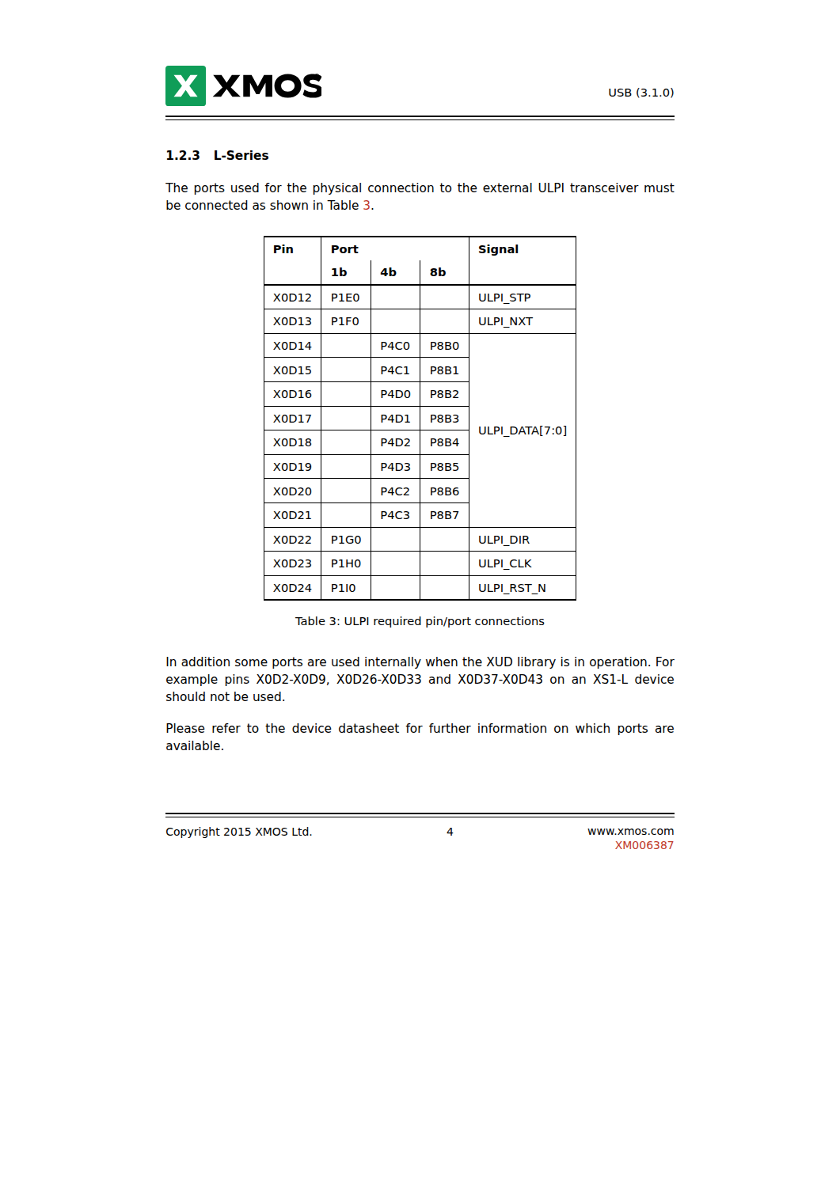R
USB (3.1.0)
1.2.3 L-Series
The ports used for the physical connection to the external ULPI transceiver must be connected as shown in Table 3.
| Pin | Port | Signal |
| --- | --- | --- |
| | 1b | 4b | 8b | |
| X0D12 | P1E0 | | | ULPI_STP |
| X0D13 | P1F0 | | | ULPI_NXT |
| X0D14 | | P4C0 | P8B0 | ULPI_DATA[7:0] |
| X0D15 | | P4C1 | P8B1 |
| X0D16 | | P4D0 | P8B2 |
| X0D17 | | P4D1 | P8B3 |
| X0D18 | | P4D2 | P8B4 |
| X0D19 | | P4D3 | P8B5 |
| X0D20 | | P4C2 | P8B6 |
| X0D21 | | P4C3 | P8B7 |
| X0D22 | P1G0 | | | ULPI_DIR |
| X0D23 | P1H0 | | | ULPI_CLK |
| X0D24 | P1I0 | | | ULPI_RST_N |
Table 3: ULPI required pin/port connections
In addition some ports are used internally when the XUD library is in operation. For example pins X0D2-X0D9, X0D26-X0D33 and X0D37-X0D43 on an XS1-L device should not be used.
Please refer to the device datasheet for further information on which ports are available.
Copyright 2015 XMOS Ltd.
4
www.xmos.com
XM006387